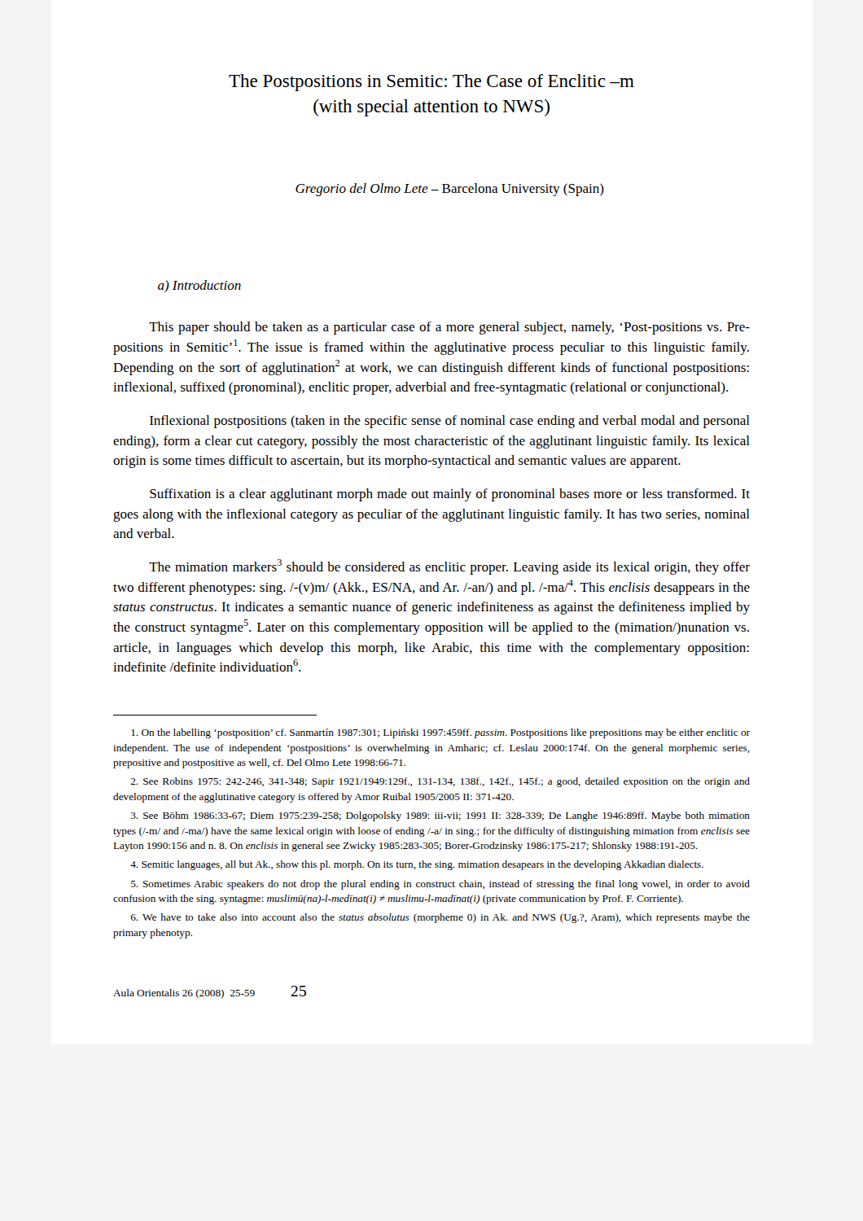The Postpositions in Semitic: The Case of Enclitic –m
(with special attention to NWS)
Gregorio del Olmo Lete – Barcelona University (Spain)
a) Introduction
This paper should be taken as a particular case of a more general subject, namely, ‘Post-positions vs. Pre-positions in Semitic’1. The issue is framed within the agglutinative process peculiar to this linguistic family. Depending on the sort of agglutination2 at work, we can distinguish different kinds of functional postpositions: inflexional, suffixed (pronominal), enclitic proper, adverbial and free-syntagmatic (relational or conjunctional).
Inflexional postpositions (taken in the specific sense of nominal case ending and verbal modal and personal ending), form a clear cut category, possibly the most characteristic of the agglutinant linguistic family. Its lexical origin is some times difficult to ascertain, but its morpho-syntactical and semantic values are apparent.
Suffixation is a clear agglutinant morph made out mainly of pronominal bases more or less transformed. It goes along with the inflexional category as peculiar of the agglutinant linguistic family. It has two series, nominal and verbal.
The mimation markers3 should be considered as enclitic proper. Leaving aside its lexical origin, they offer two different phenotypes: sing. /-(v)m/ (Akk., ES/NA, and Ar. /-an/) and pl. /-ma/4. This enclisis desappears in the status constructus. It indicates a semantic nuance of generic indefiniteness as against the definiteness implied by the construct syntagme5. Later on this complementary opposition will be applied to the (mimation/)nunation vs. article, in languages which develop this morph, like Arabic, this time with the complementary opposition: indefinite /definite individuation6.
1. On the labelling ‘postposition’ cf. Sanmartín 1987:301; Lipiński 1997:459ff. passim. Postpositions like prepositions may be either enclitic or independent. The use of independent ‘postpositions’ is overwhelming in Amharic; cf. Leslau 2000:174f. On the general morphemic series, prepositive and postpositive as well, cf. Del Olmo Lete 1998:66-71.
2. See Robins 1975: 242-246, 341-348; Sapir 1921/1949:129f., 131-134, 138f., 142f., 145f.; a good, detailed exposition on the origin and development of the agglutinative category is offered by Amor Ruibal 1905/2005 II: 371-420.
3. See Böhm 1986:33-67; Diem 1975:239-258; Dolgopolsky 1989: iii-vii; 1991 II: 328-339; De Langhe 1946:89ff. Maybe both mimation types (/-m/ and /-ma/) have the same lexical origin with loose of ending /-a/ in sing.; for the difficulty of distinguishing mimation from enclisis see Layton 1990:156 and n. 8. On enclisis in general see Zwicky 1985:283-305; Borer-Grodzinsky 1986:175-217; Shlonsky 1988:191-205.
4. Semitic languages, all but Ak., show this pl. morph. On its turn, the sing. mimation desapears in the developing Akkadian dialects.
5. Sometimes Arabic speakers do not drop the plural ending in construct chain, instead of stressing the final long vowel, in order to avoid confusion with the sing. syntagme: muslimū(na)-l-medīnat(i) ≠ muslimu-l-madīnat(i) (private communication by Prof. F. Corriente).
6. We have to take also into account also the status absolutus (morpheme 0) in Ak. and NWS (Ug.?, Aram), which represents maybe the primary phenotyp.
Aula Orientalis 26 (2008) 25-59
25